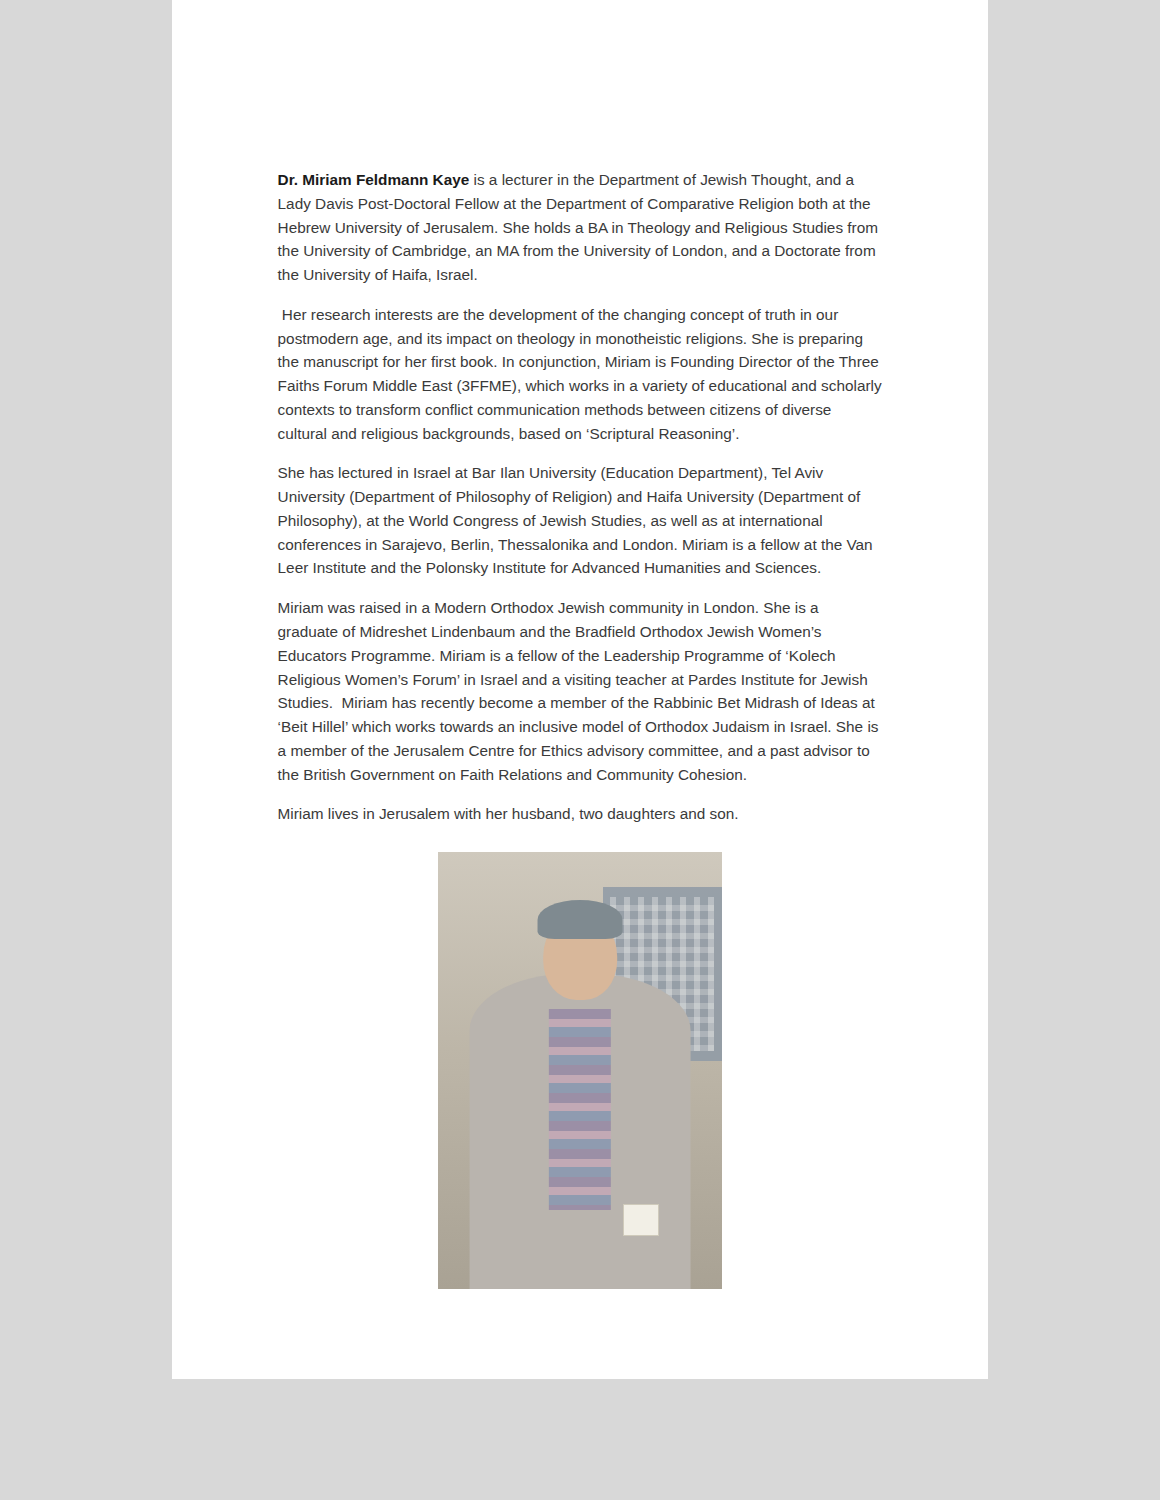Dr. Miriam Feldmann Kaye is a lecturer in the Department of Jewish Thought, and a Lady Davis Post-Doctoral Fellow at the Department of Comparative Religion both at the Hebrew University of Jerusalem. She holds a BA in Theology and Religious Studies from the University of Cambridge, an MA from the University of London, and a Doctorate from the University of Haifa, Israel.
Her research interests are the development of the changing concept of truth in our postmodern age, and its impact on theology in monotheistic religions. She is preparing the manuscript for her first book. In conjunction, Miriam is Founding Director of the Three Faiths Forum Middle East (3FFME), which works in a variety of educational and scholarly contexts to transform conflict communication methods between citizens of diverse cultural and religious backgrounds, based on ‘Scriptural Reasoning’.
She has lectured in Israel at Bar Ilan University (Education Department), Tel Aviv University (Department of Philosophy of Religion) and Haifa University (Department of Philosophy), at the World Congress of Jewish Studies, as well as at international conferences in Sarajevo, Berlin, Thessalonika and London. Miriam is a fellow at the Van Leer Institute and the Polonsky Institute for Advanced Humanities and Sciences.
Miriam was raised in a Modern Orthodox Jewish community in London. She is a graduate of Midreshet Lindenbaum and the Bradfield Orthodox Jewish Women’s Educators Programme. Miriam is a fellow of the Leadership Programme of ‘Kolech Religious Women’s Forum’ in Israel and a visiting teacher at Pardes Institute for Jewish Studies. Miriam has recently become a member of the Rabbinic Bet Midrash of Ideas at ‘Beit Hillel’ which works towards an inclusive model of Orthodox Judaism in Israel. She is a member of the Jerusalem Centre for Ethics advisory committee, and a past advisor to the British Government on Faith Relations and Community Cohesion.
Miriam lives in Jerusalem with her husband, two daughters and son.